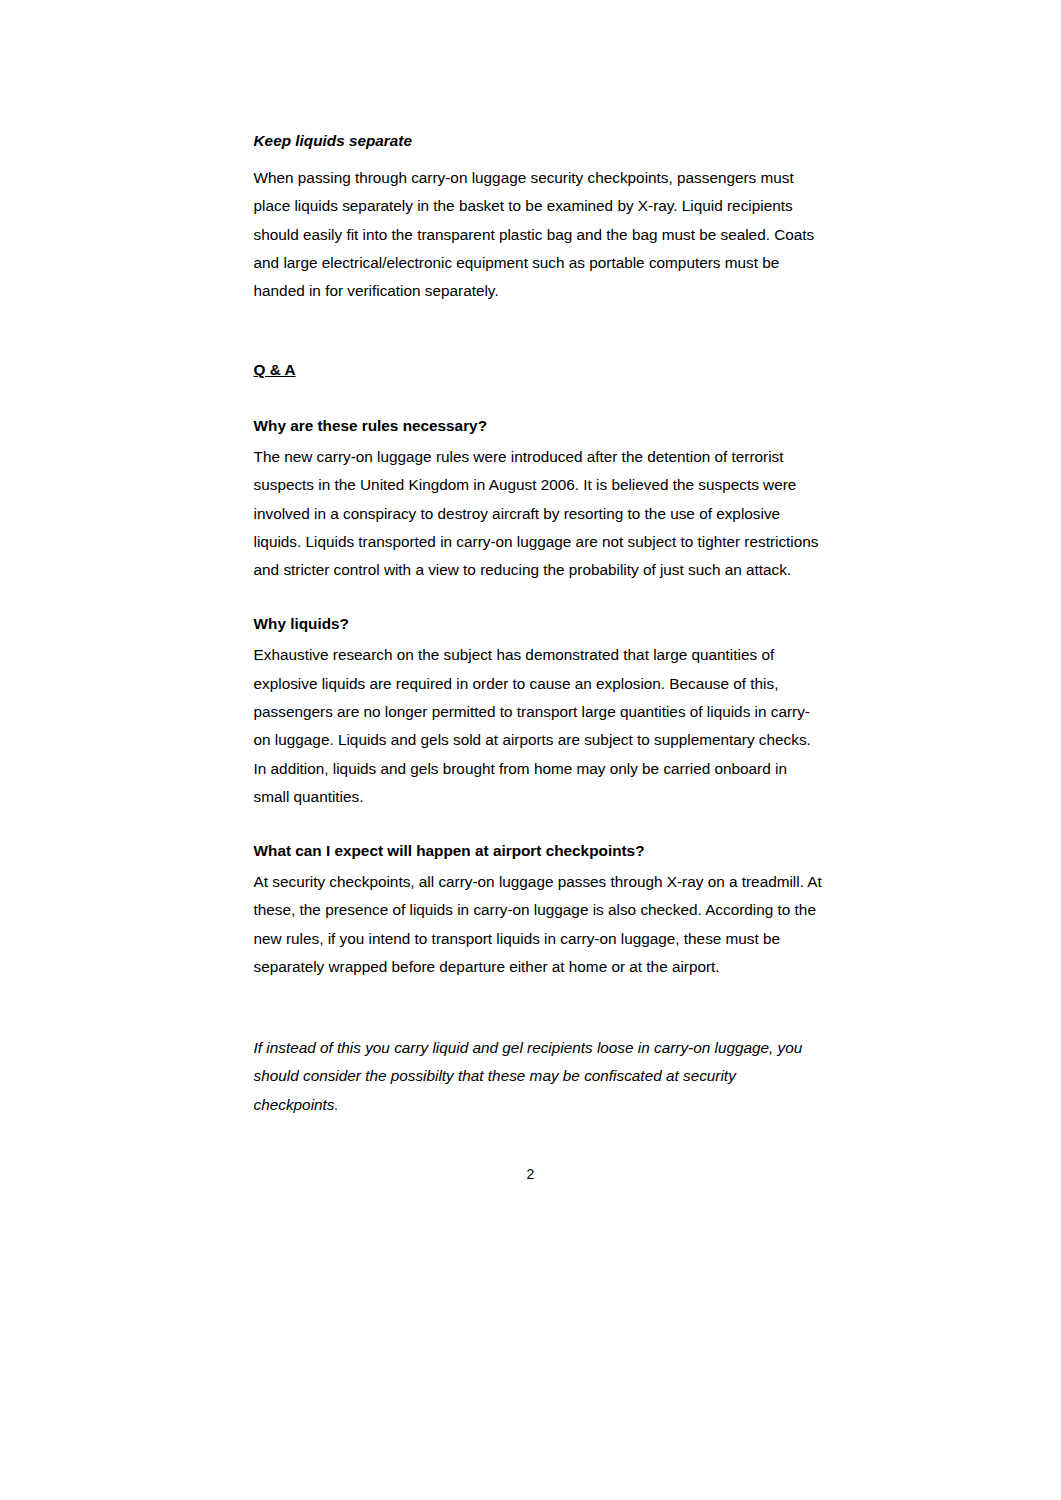Keep liquids separate
When passing through carry-on luggage security checkpoints, passengers must place liquids separately in the basket to be examined by X-ray. Liquid recipients should easily fit into the transparent plastic bag and the bag must be sealed. Coats and large electrical/electronic equipment such as portable computers must be handed in for verification separately.
Q & A
Why are these rules necessary?
The new carry-on luggage rules were introduced after the detention of terrorist suspects in the United Kingdom in August 2006. It is believed the suspects were involved in a conspiracy to destroy aircraft by resorting to the use of explosive liquids. Liquids transported in carry-on luggage are not subject to tighter restrictions and stricter control with a view to reducing the probability of just such an attack.
Why liquids?
Exhaustive research on the subject has demonstrated that large quantities of explosive liquids are required in order to cause an explosion. Because of this, passengers are no longer permitted to transport large quantities of liquids in carry-on luggage. Liquids and gels sold at airports are subject to supplementary checks. In addition, liquids and gels brought from home may only be carried onboard in small quantities.
What can I expect will happen at airport checkpoints?
At security checkpoints, all carry-on luggage passes through X-ray on a treadmill. At these, the presence of liquids in carry-on luggage is also checked. According to the new rules, if you intend to transport liquids in carry-on luggage, these must be separately wrapped before departure either at home or at the airport.
If instead of this you carry liquid and gel recipients loose in carry-on luggage, you should consider the possibilty that these may be confiscated at security checkpoints.
2